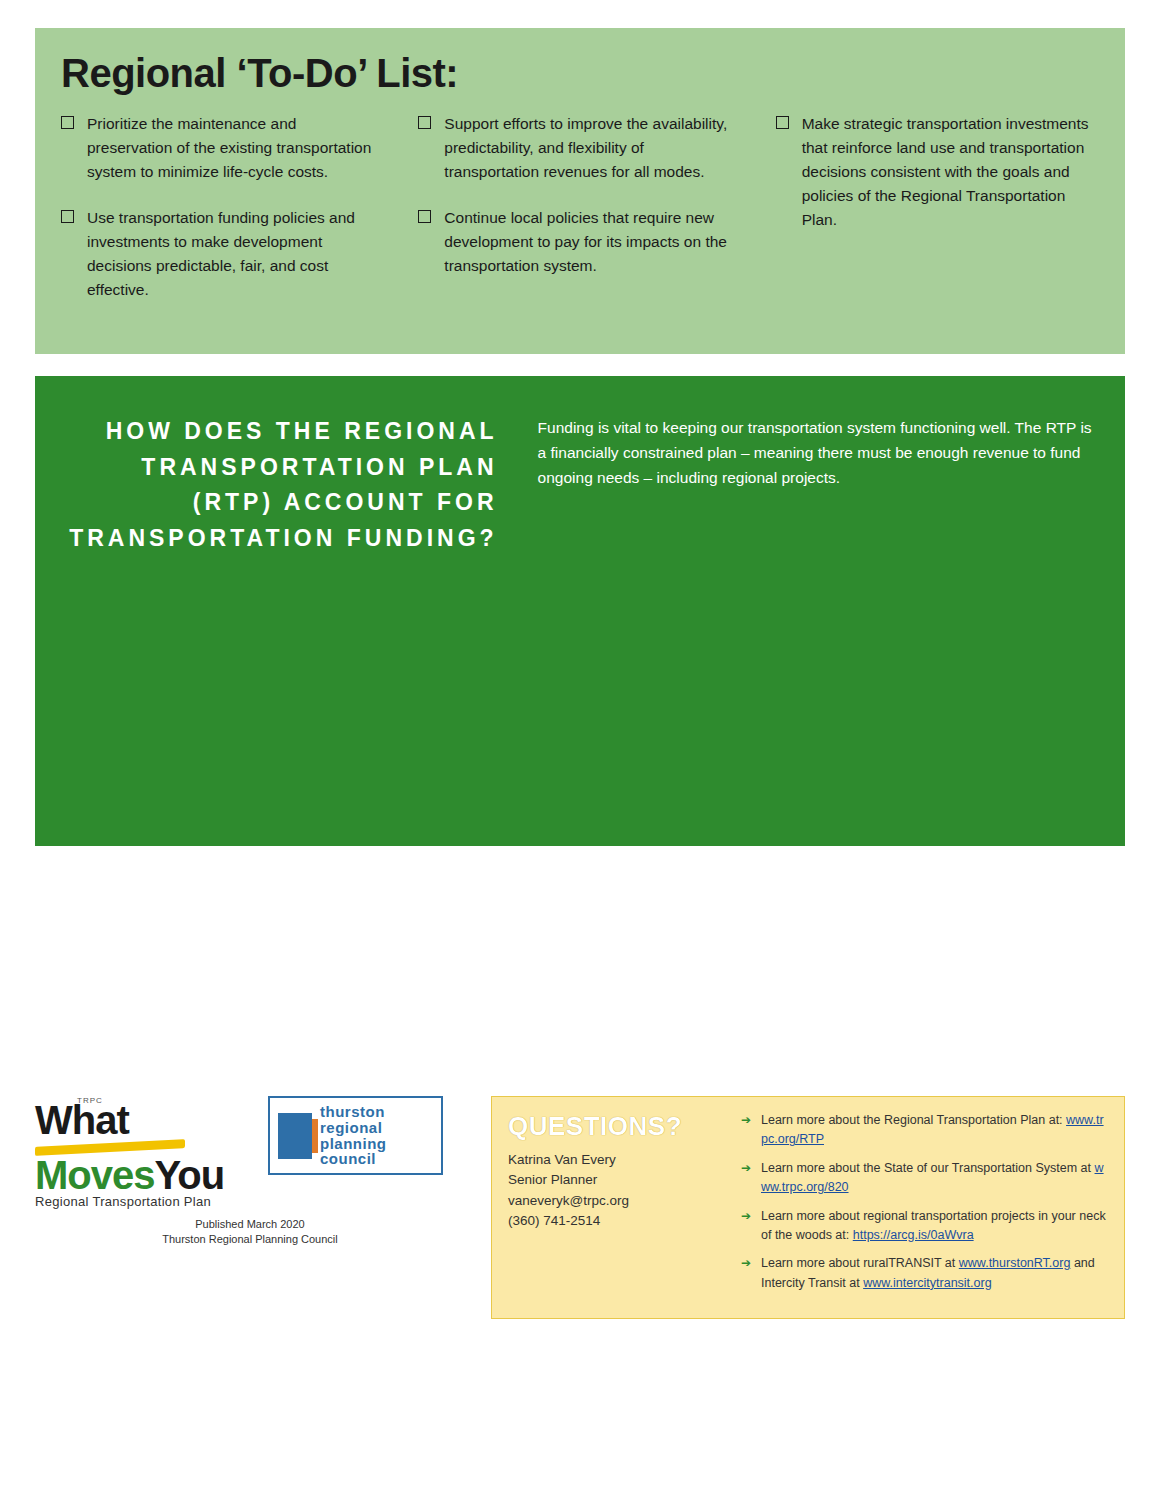Regional ‘To-Do’ List:
Prioritize the maintenance and preservation of the existing transportation system to minimize life-cycle costs.
Use transportation funding policies and investments to make development decisions predictable, fair, and cost effective.
Support efforts to improve the availability, predictability, and flexibility of transportation revenues for all modes.
Continue local policies that require new development to pay for its impacts on the transportation system.
Make strategic transportation investments that reinforce land use and transportation decisions consistent with the goals and policies of the Regional Transportation Plan.
HOW DOES THE REGIONAL TRANSPORTATION PLAN (RTP) ACCOUNT FOR TRANSPORTATION FUNDING?
Funding is vital to keeping our transportation system functioning well. The RTP is a financially constrained plan – meaning there must be enough revenue to fund ongoing needs – including regional projects.
TRPC
What
Moves You
Regional Transportation Plan
thurston regional planning council
Published March 2020
Thurston Regional Planning Council
QUESTIONS?
Katrina Van Every
Senior Planner
vaneveryk@trpc.org
(360) 741-2514
Learn more about the Regional Transportation Plan at: www.trpc.org/RTP
Learn more about the State of our Transportation System at www.trpc.org/820
Learn more about regional transportation projects in your neck of the woods at: https://arcg.is/0aWvra
Learn more about ruralTRANSIT at www.thurstonRT.org and Intercity Transit at www.intercitytransit.org